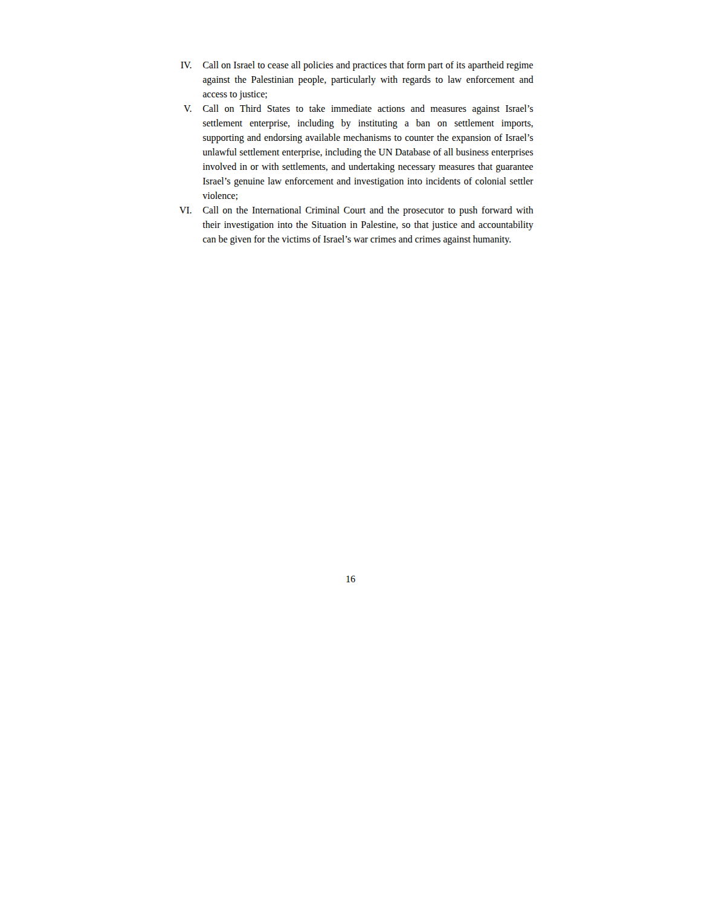IV. Call on Israel to cease all policies and practices that form part of its apartheid regime against the Palestinian people, particularly with regards to law enforcement and access to justice;
V. Call on Third States to take immediate actions and measures against Israel’s settlement enterprise, including by instituting a ban on settlement imports, supporting and endorsing available mechanisms to counter the expansion of Israel’s unlawful settlement enterprise, including the UN Database of all business enterprises involved in or with settlements, and undertaking necessary measures that guarantee Israel’s genuine law enforcement and investigation into incidents of colonial settler violence;
VI. Call on the International Criminal Court and the prosecutor to push forward with their investigation into the Situation in Palestine, so that justice and accountability can be given for the victims of Israel’s war crimes and crimes against humanity.
16